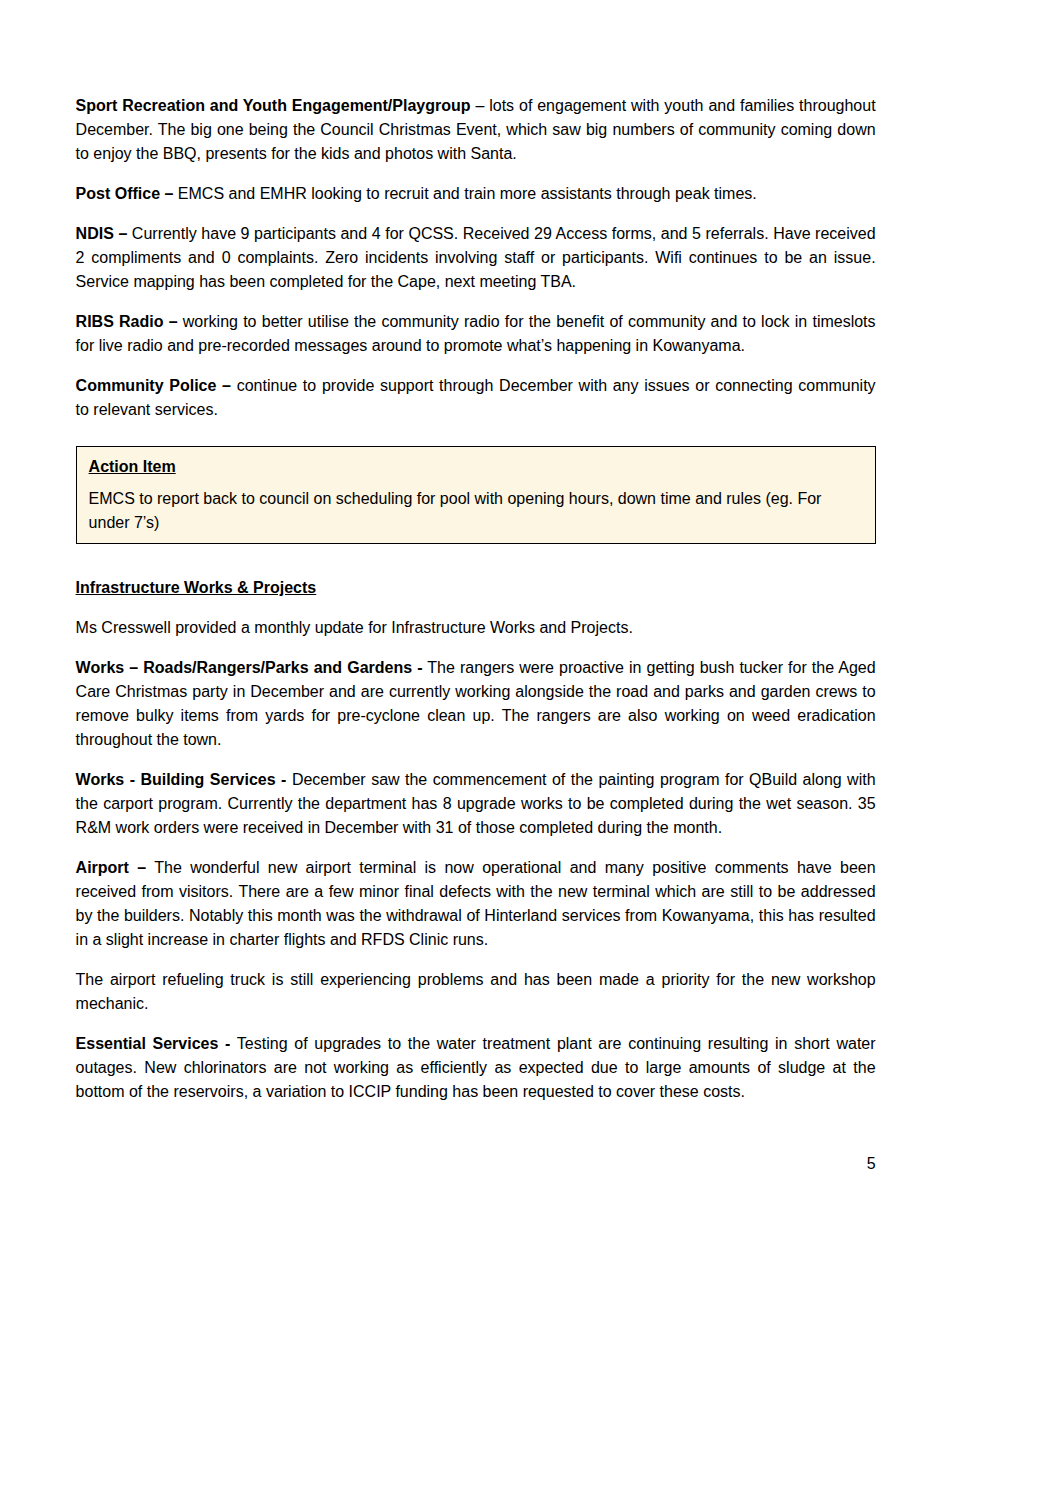Sport Recreation and Youth Engagement/Playgroup – lots of engagement with youth and families throughout December. The big one being the Council Christmas Event, which saw big numbers of community coming down to enjoy the BBQ, presents for the kids and photos with Santa.
Post Office – EMCS and EMHR looking to recruit and train more assistants through peak times.
NDIS – Currently have 9 participants and 4 for QCSS. Received 29 Access forms, and 5 referrals. Have received 2 compliments and 0 complaints. Zero incidents involving staff or participants. Wifi continues to be an issue. Service mapping has been completed for the Cape, next meeting TBA.
RIBS Radio – working to better utilise the community radio for the benefit of community and to lock in timeslots for live radio and pre-recorded messages around to promote what’s happening in Kowanyama.
Community Police – continue to provide support through December with any issues or connecting community to relevant services.
Action Item
EMCS to report back to council on scheduling for pool with opening hours, down time and rules (eg. For under 7’s)
Infrastructure Works & Projects
Ms Cresswell provided a monthly update for Infrastructure Works and Projects.
Works – Roads/Rangers/Parks and Gardens - The rangers were proactive in getting bush tucker for the Aged Care Christmas party in December and are currently working alongside the road and parks and garden crews to remove bulky items from yards for pre-cyclone clean up. The rangers are also working on weed eradication throughout the town.
Works - Building Services - December saw the commencement of the painting program for QBuild along with the carport program. Currently the department has 8 upgrade works to be completed during the wet season. 35 R&M work orders were received in December with 31 of those completed during the month.
Airport – The wonderful new airport terminal is now operational and many positive comments have been received from visitors. There are a few minor final defects with the new terminal which are still to be addressed by the builders. Notably this month was the withdrawal of Hinterland services from Kowanyama, this has resulted in a slight increase in charter flights and RFDS Clinic runs.
The airport refueling truck is still experiencing problems and has been made a priority for the new workshop mechanic.
Essential Services - Testing of upgrades to the water treatment plant are continuing resulting in short water outages. New chlorinators are not working as efficiently as expected due to large amounts of sludge at the bottom of the reservoirs, a variation to ICCIP funding has been requested to cover these costs.
5